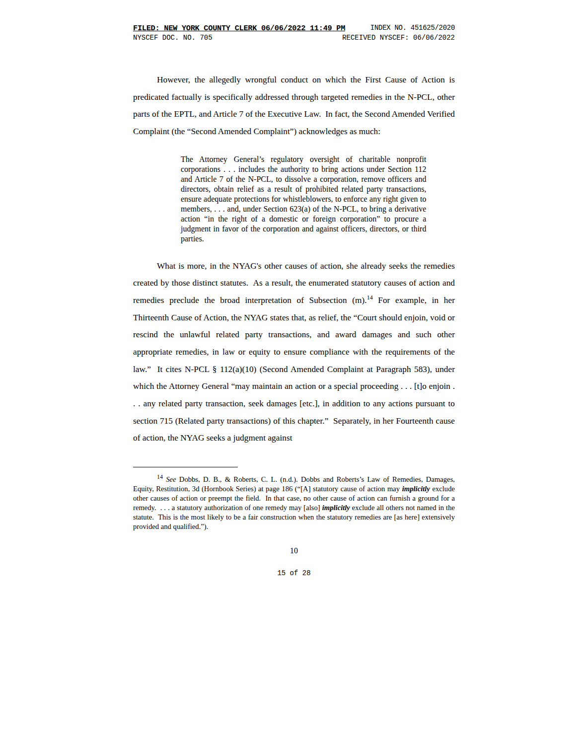FILED: NEW YORK COUNTY CLERK 06/06/2022 11:49 PM
INDEX NO. 451625/2020
NYSCEF DOC. NO. 705
RECEIVED NYSCEF: 06/06/2022
However, the allegedly wrongful conduct on which the First Cause of Action is predicated factually is specifically addressed through targeted remedies in the N-PCL, other parts of the EPTL, and Article 7 of the Executive Law. In fact, the Second Amended Verified Complaint (the “Second Amended Complaint”) acknowledges as much:
The Attorney General’s regulatory oversight of charitable nonprofit corporations . . . includes the authority to bring actions under Section 112 and Article 7 of the N-PCL, to dissolve a corporation, remove officers and directors, obtain relief as a result of prohibited related party transactions, ensure adequate protections for whistleblowers, to enforce any right given to members, . . . and, under Section 623(a) of the N-PCL, to bring a derivative action “in the right of a domestic or foreign corporation” to procure a judgment in favor of the corporation and against officers, directors, or third parties.
What is more, in the NYAG's other causes of action, she already seeks the remedies created by those distinct statutes. As a result, the enumerated statutory causes of action and remedies preclude the broad interpretation of Subsection (m).14 For example, in her Thirteenth Cause of Action, the NYAG states that, as relief, the “Court should enjoin, void or rescind the unlawful related party transactions, and award damages and such other appropriate remedies, in law or equity to ensure compliance with the requirements of the law.” It cites N-PCL § 112(a)(10) (Second Amended Complaint at Paragraph 583), under which the Attorney General “may maintain an action or a special proceeding . . . [t]o enjoin . . . any related party transaction, seek damages [etc.], in addition to any actions pursuant to section 715 (Related party transactions) of this chapter.” Separately, in her Fourteenth cause of action, the NYAG seeks a judgment against
14 See Dobbs, D. B., & Roberts, C. L. (n.d.). Dobbs and Roberts’s Law of Remedies, Damages, Equity, Restitution, 3d (Hornbook Series) at page 186 (“[A] statutory cause of action may implicitly exclude other causes of action or preempt the field. In that case, no other cause of action can furnish a ground for a remedy. . . . a statutory authorization of one remedy may [also] implicitly exclude all others not named in the statute. This is the most likely to be a fair construction when the statutory remedies are [as here] extensively provided and qualified.”).
10
15 of 28